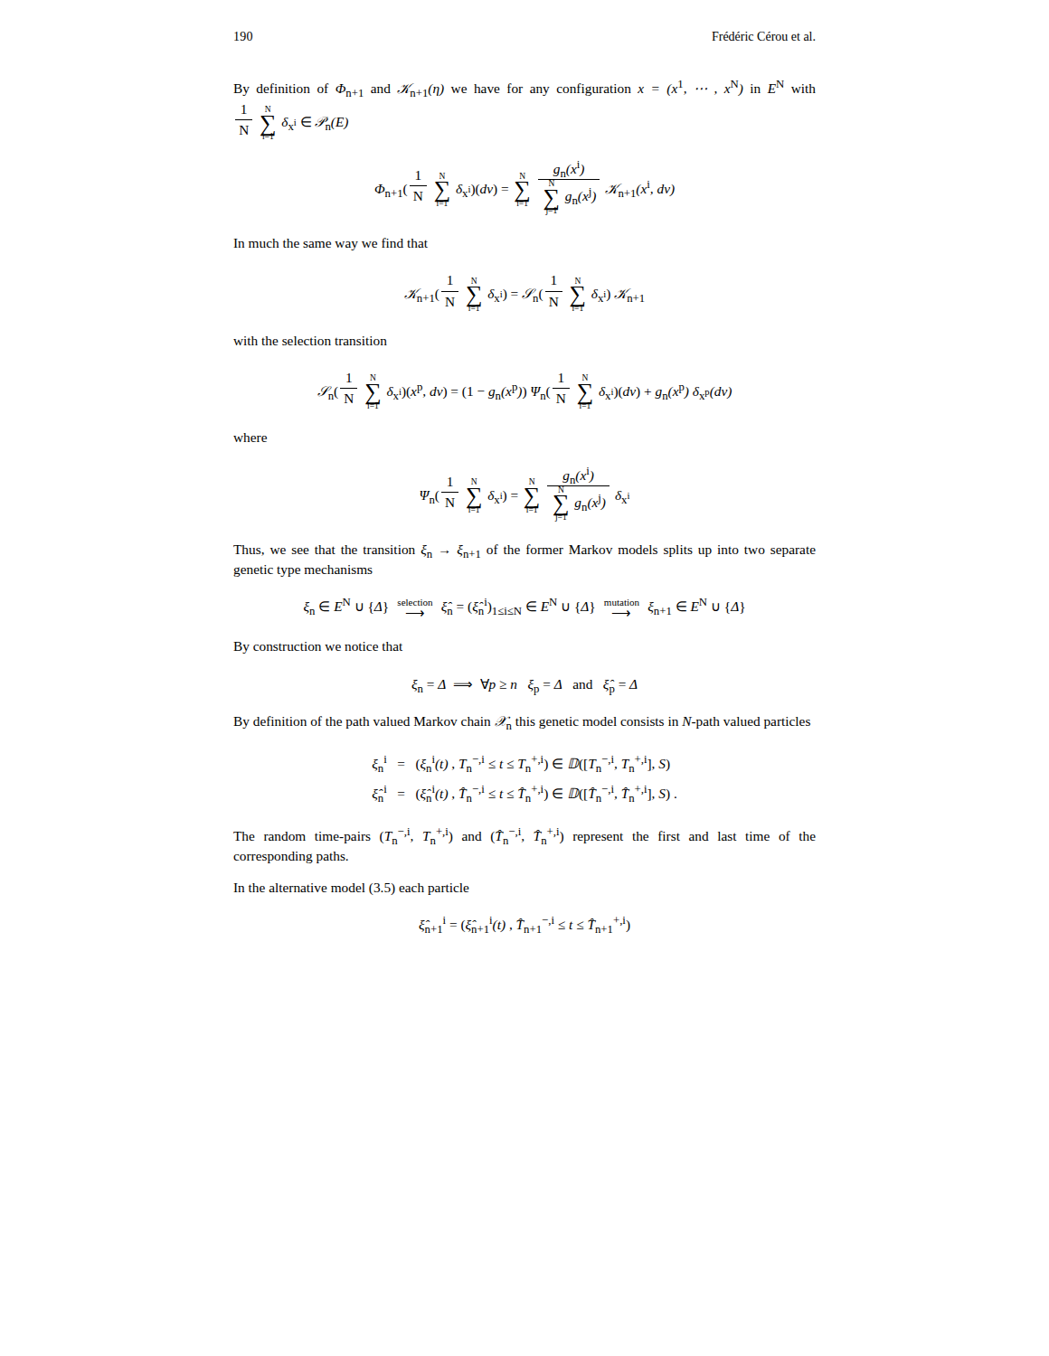190 Frédéric Cérou et al.
By definition of Φn+1 and 𝒦n+1(η) we have for any configuration x = (x1, ⋯ , xN) in EN with 1 N N∑i=1 δxi ∈ 𝒫n(E)
Φn+1(1 N N∑i=1 δxi)(dv) = N∑i=1 gn(xi) N∑j=1 gn(xj) 𝒦n+1(xi, dv)
In much the same way we find that
𝒦n+1(1 N N∑i=1 δxi) = 𝒮n(1 N N∑i=1 δxi) 𝒦n+1
with the selection transition
𝒮n(1 N N∑i=1 δxi)(xp, dv) = (1 − gn(xp)) Ψn(1 N N∑i=1 δxi)(dv) + gn(xp) δxp(dv)
where
Ψn(1 N N∑i=1 δxi) = N∑i=1 gn(xi) N∑j=1 gn(xj) δxi
Thus, we see that the transition ξn → ξn+1 of the former Markov models splits up into two separate genetic type mechanisms
ξn ∈ EN ∪ {Δ} selection⟶ ξ̂n = (ξ̂ni)1≤i≤N ∈ EN ∪ {Δ} mutation⟶ ξn+1 ∈ EN ∪ {Δ}
By construction we notice that
ξn = Δ ⟹ ∀p ≥ n ξp = Δ and ξ̂p = Δ
By definition of the path valued Markov chain 𝒳n this genetic model consists in N-path valued particles
| ξ n i | = | ( ξ n i (t) , T n −,i ≤ t ≤ T n +,i ) ∈ 𝔻 ([ T n −,i , T n +,i ], S ) |
| ξ̂ n i | = | ( ξ̂ n i (t) , T̂ n −,i ≤ t ≤ T̂ n +,i ) ∈ 𝔻 ([ T̂ n −,i , T̂ n +,i ], S ) . |
The random time-pairs (Tn−,i, Tn+,i) and (T̂n−,i, T̂n+,i) represent the first and last time of the corresponding paths.
In the alternative model (3.5) each particle
ξ̂n+1i = (ξ̂n+1i(t) , T̂n+1−,i ≤ t ≤ T̂n+1+,i)